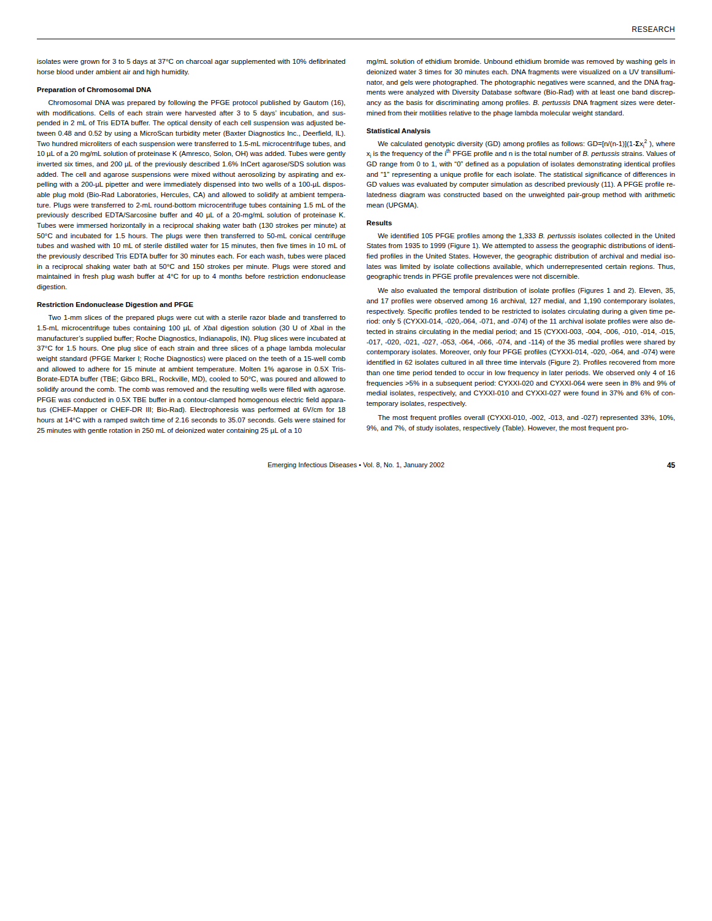RESEARCH
isolates were grown for 3 to 5 days at 37°C on charcoal agar supplemented with 10% defibrinated horse blood under ambient air and high humidity.
Preparation of Chromosomal DNA
Chromosomal DNA was prepared by following the PFGE protocol published by Gautom (16), with modifications. Cells of each strain were harvested after 3 to 5 days’ incubation, and suspended in 2 mL of Tris EDTA buffer. The optical density of each cell suspension was adjusted between 0.48 and 0.52 by using a MicroScan turbidity meter (Baxter Diagnostics Inc., Deerfield, IL). Two hundred microliters of each suspension were transferred to 1.5-mL microcentrifuge tubes, and 10 µL of a 20 mg/mL solution of proteinase K (Amresco, Solon, OH) was added. Tubes were gently inverted six times, and 200 µL of the previously described 1.6% InCert agarose/SDS solution was added. The cell and agarose suspensions were mixed without aerosolizing by aspirating and expelling with a 200-µL pipetter and were immediately dispensed into two wells of a 100-µL disposable plug mold (Bio-Rad Laboratories, Hercules, CA) and allowed to solidify at ambient temperature. Plugs were transferred to 2-mL round-bottom microcentrifuge tubes containing 1.5 mL of the previously described EDTA/Sarcosine buffer and 40 µL of a 20-mg/mL solution of proteinase K. Tubes were immersed horizontally in a reciprocal shaking water bath (130 strokes per minute) at 50°C and incubated for 1.5 hours. The plugs were then transferred to 50-mL conical centrifuge tubes and washed with 10 mL of sterile distilled water for 15 minutes, then five times in 10 mL of the previously described Tris EDTA buffer for 30 minutes each. For each wash, tubes were placed in a reciprocal shaking water bath at 50°C and 150 strokes per minute. Plugs were stored and maintained in fresh plug wash buffer at 4°C for up to 4 months before restriction endonuclease digestion.
Restriction Endonuclease Digestion and PFGE
Two 1-mm slices of the prepared plugs were cut with a sterile razor blade and transferred to 1.5-mL microcentrifuge tubes containing 100 µL of Xba I digestion solution (30 U of Xba I in the manufacturer’s supplied buffer; Roche Diagnostics, Indianapolis, IN). Plug slices were incubated at 37°C for 1.5 hours. One plug slice of each strain and three slices of a phage lambda molecular weight standard (PFGE Marker I; Roche Diagnostics) were placed on the teeth of a 15-well comb and allowed to adhere for 15 minute at ambient temperature. Molten 1% agarose in 0.5X Tris-Borate-EDTA buffer (TBE; Gibco BRL, Rockville, MD), cooled to 50°C, was poured and allowed to solidify around the comb. The comb was removed and the resulting wells were filled with agarose. PFGE was conducted in 0.5X TBE buffer in a contour-clamped homogenous electric field apparatus (CHEF-Mapper or CHEF-DR III; Bio-Rad). Electrophoresis was performed at 6V/cm for 18 hours at 14°C with a ramped switch time of 2.16 seconds to 35.07 seconds. Gels were stained for 25 minutes with gentle rotation in 250 mL of deionized water containing 25 µL of a 10
mg/mL solution of ethidium bromide. Unbound ethidium bromide was removed by washing gels in deionized water 3 times for 30 minutes each. DNA fragments were visualized on a UV transilluminator, and gels were photographed. The photographic negatives were scanned, and the DNA fragments were analyzed with Diversity Database software (Bio-Rad) with at least one band discrepancy as the basis for discriminating among profiles. B. pertussis DNA fragment sizes were determined from their motilities relative to the phage lambda molecular weight standard.
Statistical Analysis
We calculated genotypic diversity (GD) among profiles as follows: GD=[n/(n-1)](1-Σxi2 ), where xi is the frequency of the ith PFGE profile and n is the total number of B. pertussis strains. Values of GD range from 0 to 1, with “0” defined as a population of isolates demonstrating identical profiles and “1” representing a unique profile for each isolate. The statistical significance of differences in GD values was evaluated by computer simulation as described previously (11). A PFGE profile relatedness diagram was constructed based on the unweighted pair-group method with arithmetic mean (UPGMA).
Results
We identified 105 PFGE profiles among the 1,333 B. pertussis isolates collected in the United States from 1935 to 1999 (Figure 1). We attempted to assess the geographic distributions of identified profiles in the United States. However, the geographic distribution of archival and medial isolates was limited by isolate collections available, which underrepresented certain regions. Thus, geographic trends in PFGE profile prevalences were not discernible.
We also evaluated the temporal distribution of isolate profiles (Figures 1 and 2). Eleven, 35, and 17 profiles were observed among 16 archival, 127 medial, and 1,190 contemporary isolates, respectively. Specific profiles tended to be restricted to isolates circulating during a given time period: only 5 (CYXXI-014, -020,-064, -071, and -074) of the 11 archival isolate profiles were also detected in strains circulating in the medial period; and 15 (CYXXI-003, -004, -006, -010, -014, -015, -017, -020, -021, -027, -053, -064, -066, -074, and -114) of the 35 medial profiles were shared by contemporary isolates. Moreover, only four PFGE profiles (CYXXI-014, -020, -064, and -074) were identified in 62 isolates cultured in all three time intervals (Figure 2). Profiles recovered from more than one time period tended to occur in low frequency in later periods. We observed only 4 of 16 frequencies >5% in a subsequent period: CYXXI-020 and CYXXI-064 were seen in 8% and 9% of medial isolates, respectively, and CYXXI-010 and CYXXI-027 were found in 37% and 6% of contemporary isolates, respectively.
The most frequent profiles overall (CYXXI-010, -002, -013, and -027) represented 33%, 10%, 9%, and 7%, of study isolates, respectively (Table). However, the most frequent pro-
Emerging Infectious Diseases • Vol. 8, No. 1, January 2002
45